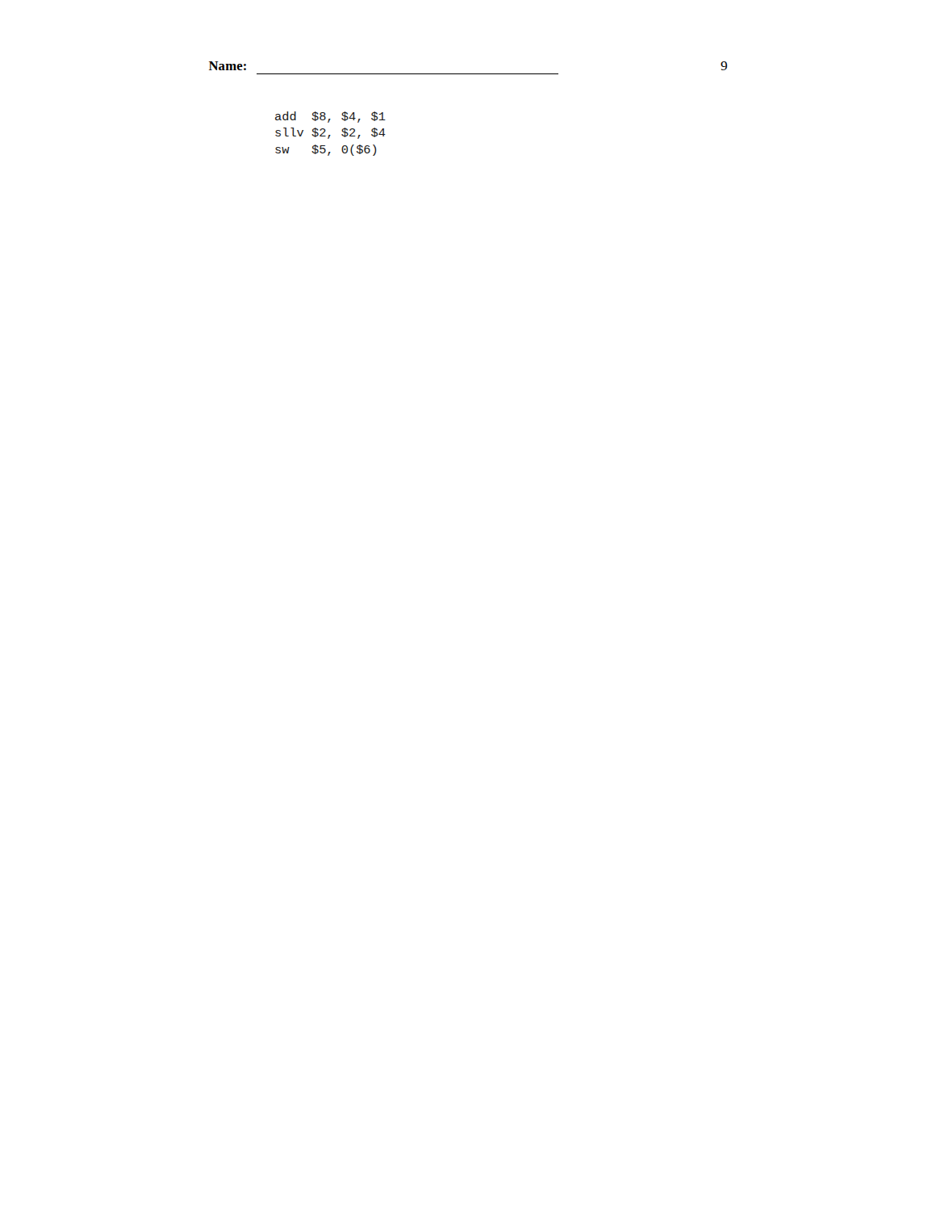Name:
9
add $8, $4, $1 sllv $2, $2, $4 sw $5, 0($6)